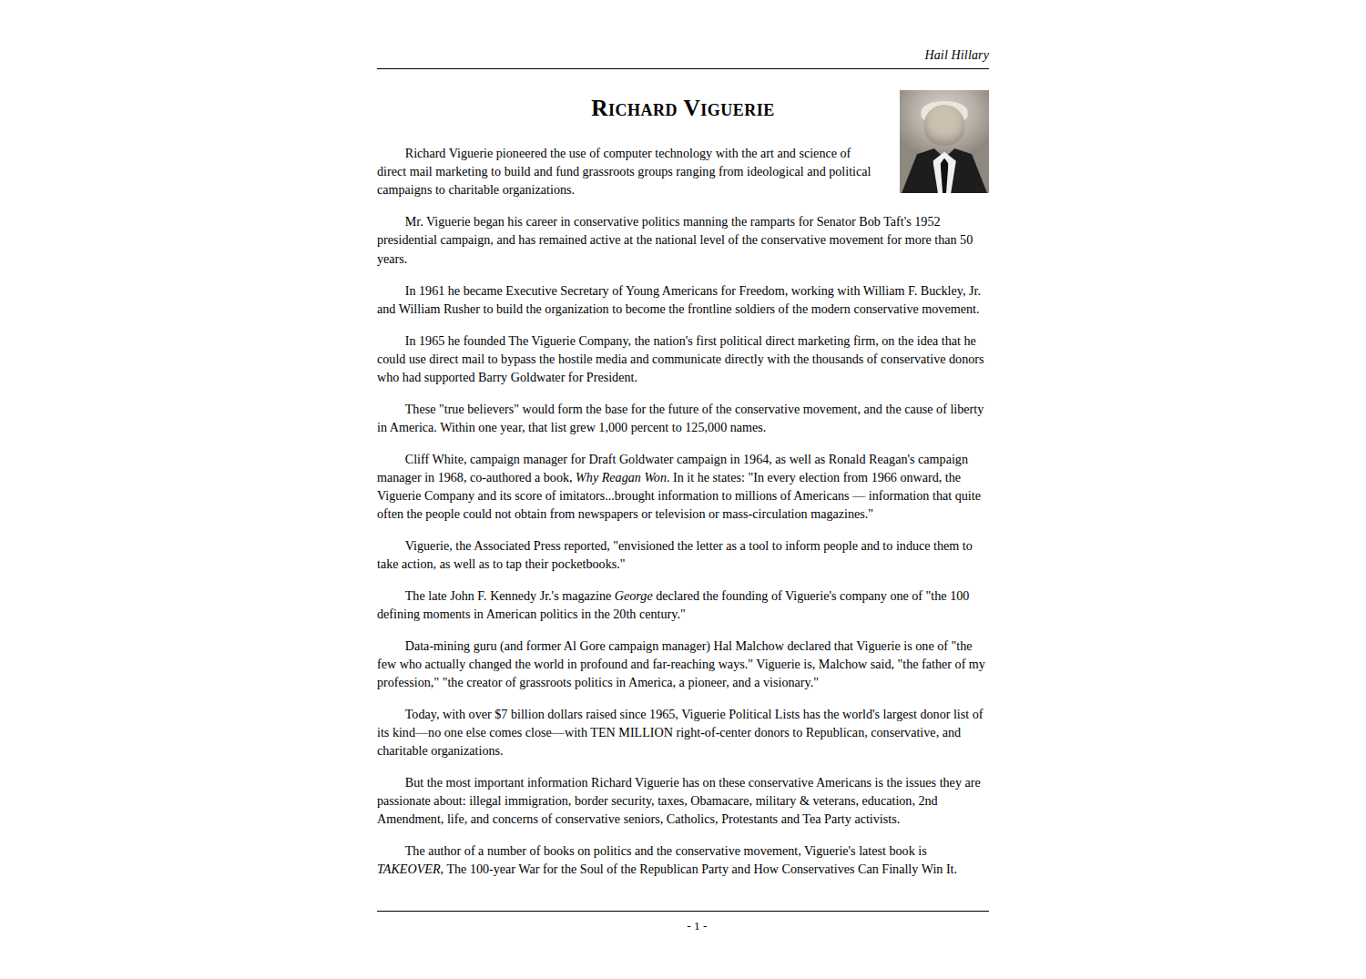Hail Hillary
Richard Viguerie
Richard Viguerie pioneered the use of computer technology with the art and science of direct mail marketing to build and fund grassroots groups ranging from ideological and political campaigns to charitable organizations.
Mr. Viguerie began his career in conservative politics manning the ramparts for Senator Bob Taft's 1952 presidential campaign, and has remained active at the national level of the conservative movement for more than 50 years.
In 1961 he became Executive Secretary of Young Americans for Freedom, working with William F. Buckley, Jr. and William Rusher to build the organization to become the frontline soldiers of the modern conservative movement.
In 1965 he founded The Viguerie Company, the nation's first political direct marketing firm, on the idea that he could use direct mail to bypass the hostile media and communicate directly with the thousands of conservative donors who had supported Barry Goldwater for President.
These "true believers" would form the base for the future of the conservative movement, and the cause of liberty in America. Within one year, that list grew 1,000 percent to 125,000 names.
Cliff White, campaign manager for Draft Goldwater campaign in 1964, as well as Ronald Reagan's campaign manager in 1968, co-authored a book, Why Reagan Won. In it he states: "In every election from 1966 onward, the Viguerie Company and its score of imitators...brought information to millions of Americans — information that quite often the people could not obtain from newspapers or television or mass-circulation magazines."
Viguerie, the Associated Press reported, "envisioned the letter as a tool to inform people and to induce them to take action, as well as to tap their pocketbooks."
The late John F. Kennedy Jr.'s magazine George declared the founding of Viguerie's company one of "the 100 defining moments in American politics in the 20th century."
Data-mining guru (and former Al Gore campaign manager) Hal Malchow declared that Viguerie is one of "the few who actually changed the world in profound and far-reaching ways." Viguerie is, Malchow said, "the father of my profession," "the creator of grassroots politics in America, a pioneer, and a visionary."
Today, with over $7 billion dollars raised since 1965, Viguerie Political Lists has the world's largest donor list of its kind—no one else comes close—with TEN MILLION right-of-center donors to Republican, conservative, and charitable organizations.
But the most important information Richard Viguerie has on these conservative Americans is the issues they are passionate about: illegal immigration, border security, taxes, Obamacare, military & veterans, education, 2nd Amendment, life, and concerns of conservative seniors, Catholics, Protestants and Tea Party activists.
The author of a number of books on politics and the conservative movement, Viguerie's latest book is TAKEOVER, The 100-year War for the Soul of the Republican Party and How Conservatives Can Finally Win It.
- 1 -